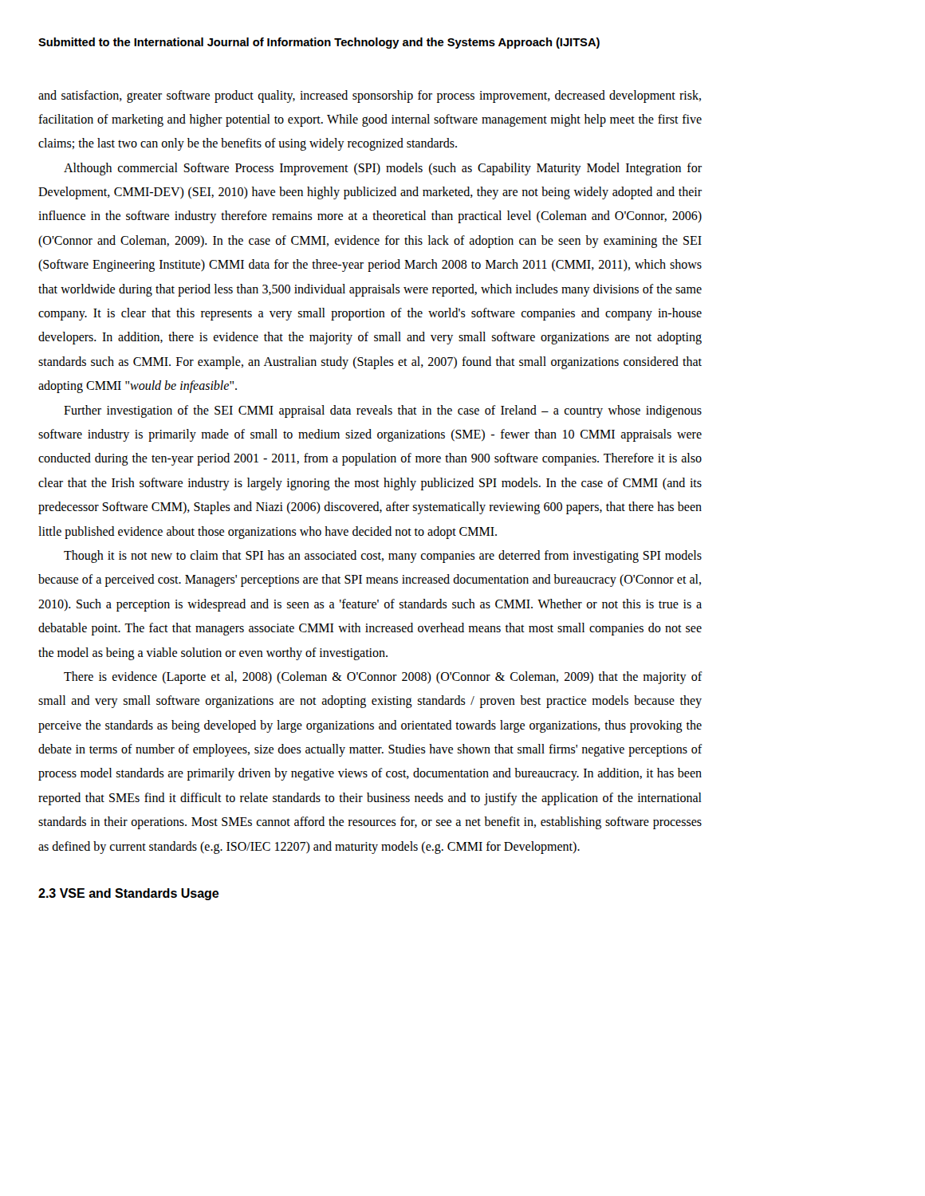Submitted to the International Journal of Information Technology and the Systems Approach (IJITSA)
and satisfaction, greater software product quality, increased sponsorship for process improvement, decreased development risk, facilitation of marketing and higher potential to export. While good internal software management might help meet the first five claims; the last two can only be the benefits of using widely recognized standards.
Although commercial Software Process Improvement (SPI) models (such as Capability Maturity Model Integration for Development, CMMI-DEV) (SEI, 2010) have been highly publicized and marketed, they are not being widely adopted and their influence in the software industry therefore remains more at a theoretical than practical level (Coleman and O'Connor, 2006) (O'Connor and Coleman, 2009). In the case of CMMI, evidence for this lack of adoption can be seen by examining the SEI (Software Engineering Institute) CMMI data for the three-year period March 2008 to March 2011 (CMMI, 2011), which shows that worldwide during that period less than 3,500 individual appraisals were reported, which includes many divisions of the same company. It is clear that this represents a very small proportion of the world's software companies and company in-house developers. In addition, there is evidence that the majority of small and very small software organizations are not adopting standards such as CMMI. For example, an Australian study (Staples et al, 2007) found that small organizations considered that adopting CMMI "would be infeasible".
Further investigation of the SEI CMMI appraisal data reveals that in the case of Ireland – a country whose indigenous software industry is primarily made of small to medium sized organizations (SME) - fewer than 10 CMMI appraisals were conducted during the ten-year period 2001 - 2011, from a population of more than 900 software companies. Therefore it is also clear that the Irish software industry is largely ignoring the most highly publicized SPI models. In the case of CMMI (and its predecessor Software CMM), Staples and Niazi (2006) discovered, after systematically reviewing 600 papers, that there has been little published evidence about those organizations who have decided not to adopt CMMI.
Though it is not new to claim that SPI has an associated cost, many companies are deterred from investigating SPI models because of a perceived cost. Managers' perceptions are that SPI means increased documentation and bureaucracy (O'Connor et al, 2010). Such a perception is widespread and is seen as a 'feature' of standards such as CMMI. Whether or not this is true is a debatable point. The fact that managers associate CMMI with increased overhead means that most small companies do not see the model as being a viable solution or even worthy of investigation.
There is evidence (Laporte et al, 2008) (Coleman & O'Connor 2008) (O'Connor & Coleman, 2009) that the majority of small and very small software organizations are not adopting existing standards / proven best practice models because they perceive the standards as being developed by large organizations and orientated towards large organizations, thus provoking the debate in terms of number of employees, size does actually matter. Studies have shown that small firms' negative perceptions of process model standards are primarily driven by negative views of cost, documentation and bureaucracy. In addition, it has been reported that SMEs find it difficult to relate standards to their business needs and to justify the application of the international standards in their operations. Most SMEs cannot afford the resources for, or see a net benefit in, establishing software processes as defined by current standards (e.g. ISO/IEC 12207) and maturity models (e.g. CMMI for Development).
2.3 VSE and Standards Usage